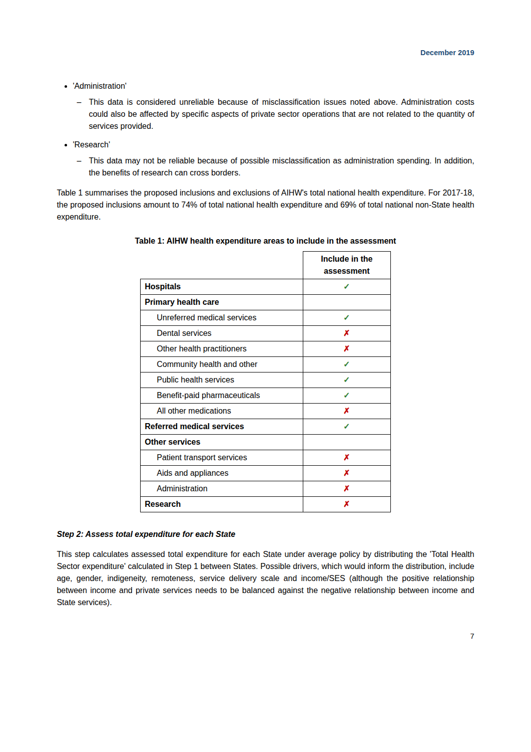December 2019
'Administration'
This data is considered unreliable because of misclassification issues noted above. Administration costs could also be affected by specific aspects of private sector operations that are not related to the quantity of services provided.
'Research'
This data may not be reliable because of possible misclassification as administration spending. In addition, the benefits of research can cross borders.
Table 1 summarises the proposed inclusions and exclusions of AIHW's total national health expenditure. For 2017-18, the proposed inclusions amount to 74% of total national health expenditure and 69% of total national non-State health expenditure.
Table 1: AIHW health expenditure areas to include in the assessment
| | Include in the assessment |
| Hospitals | ✓ |
| Primary health care | |
| Unreferred medical services | ✓ |
| Dental services | ✗ |
| Other health practitioners | ✗ |
| Community health and other | ✓ |
| Public health services | ✓ |
| Benefit-paid pharmaceuticals | ✓ |
| All other medications | ✗ |
| Referred medical services | ✓ |
| Other services | |
| Patient transport services | ✗ |
| Aids and appliances | ✗ |
| Administration | ✗ |
| Research | ✗ |
Step 2: Assess total expenditure for each State
This step calculates assessed total expenditure for each State under average policy by distributing the 'Total Health Sector expenditure' calculated in Step 1 between States. Possible drivers, which would inform the distribution, include age, gender, indigeneity, remoteness, service delivery scale and income/SES (although the positive relationship between income and private services needs to be balanced against the negative relationship between income and State services).
7